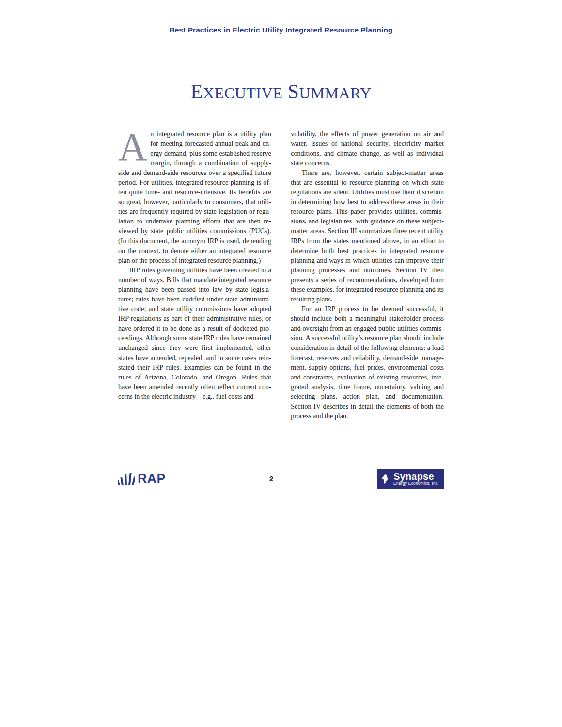Best Practices in Electric Utility Integrated Resource Planning
EXECUTIVE SUMMARY
An integrated resource plan is a utility plan for meeting forecasted annual peak and energy demand, plus some established reserve margin, through a combination of supply-side and demand-side resources over a specified future period. For utilities, integrated resource planning is often quite time- and resource-intensive. Its benefits are so great, however, particularly to consumers, that utilities are frequently required by state legislation or regulation to undertake planning efforts that are then reviewed by state public utilities commissions (PUCs). (In this document, the acronym IRP is used, depending on the context, to denote either an integrated resource plan or the process of integrated resource planning.)
IRP rules governing utilities have been created in a number of ways. Bills that mandate integrated resource planning have been passed into law by state legislatures; rules have been codified under state administrative code; and state utility commissions have adopted IRP regulations as part of their administrative rules, or have ordered it to be done as a result of docketed proceedings. Although some state IRP rules have remained unchanged since they were first implemented, other states have amended, repealed, and in some cases reinstated their IRP rules. Examples can be found in the rules of Arizona, Colorado, and Oregon. Rules that have been amended recently often reflect current concerns in the electric industry—e.g., fuel costs and
volatility, the effects of power generation on air and water, issues of national security, electricity market conditions, and climate change, as well as individual state concerns.
There are, however, certain subject-matter areas that are essential to resource planning on which state regulations are silent. Utilities must use their discretion in determining how best to address these areas in their resource plans. This paper provides utilities, commissions, and legislatures with guidance on these subject-matter areas. Section III summarizes three recent utility IRPs from the states mentioned above, in an effort to determine both best practices in integrated resource planning and ways in which utilities can improve their planning processes and outcomes. Section IV then presents a series of recommendations, developed from these examples, for integrated resource planning and its resulting plans.
For an IRP process to be deemed successful, it should include both a meaningful stakeholder process and oversight from an engaged public utilities commission. A successful utility’s resource plan should include consideration in detail of the following elements: a load forecast, reserves and reliability, demand-side management, supply options, fuel prices, environmental costs and constraints, evaluation of existing resources, integrated analysis, time frame, uncertainty, valuing and selecting plans, action plan, and documentation. Section IV describes in detail the elements of both the process and the plan.
RAP
2
Synapse
Energy Economics, Inc.